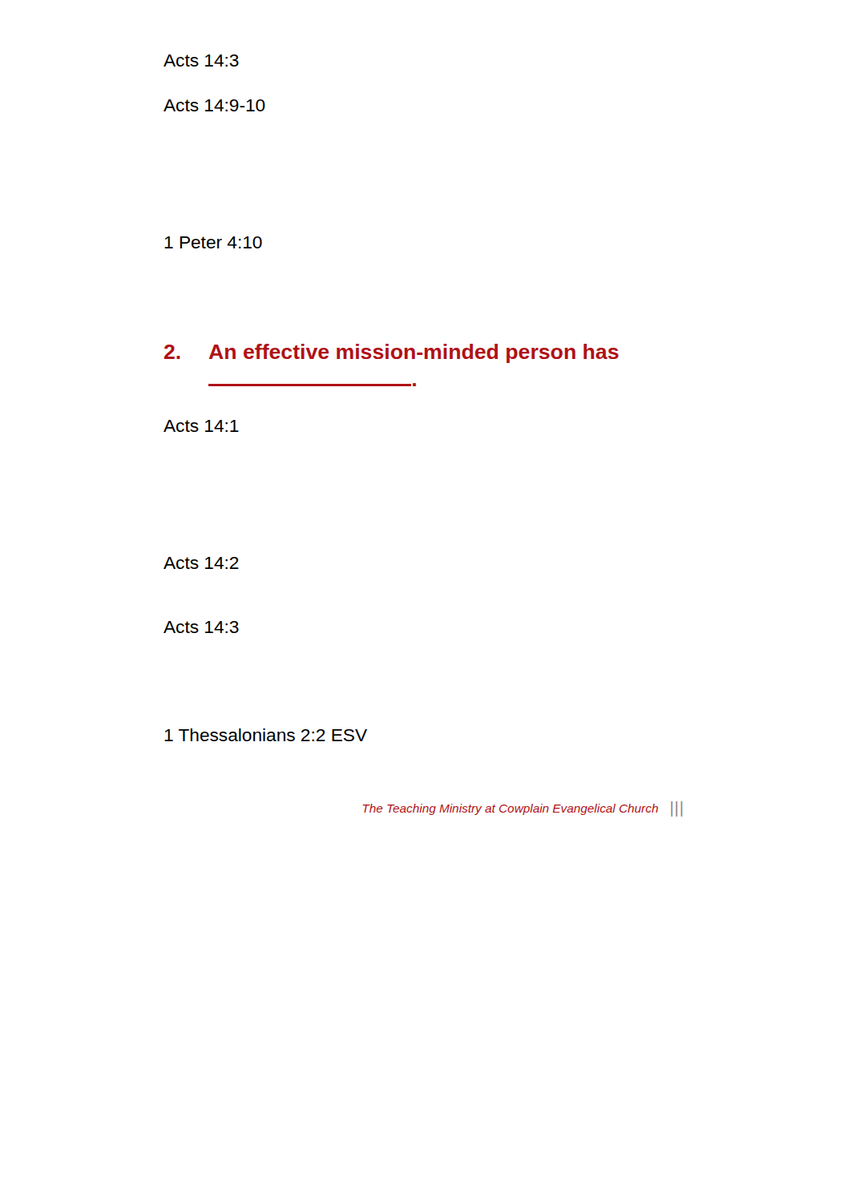Acts 14:3
Acts 14:9-10
1 Peter 4:10
An effective mission-minded person has .
Acts 14:1
Acts 14:2
Acts 14:3
1 Thessalonians 2:2 ESV
The Teaching Ministry at Cowplain Evangelical Church|||